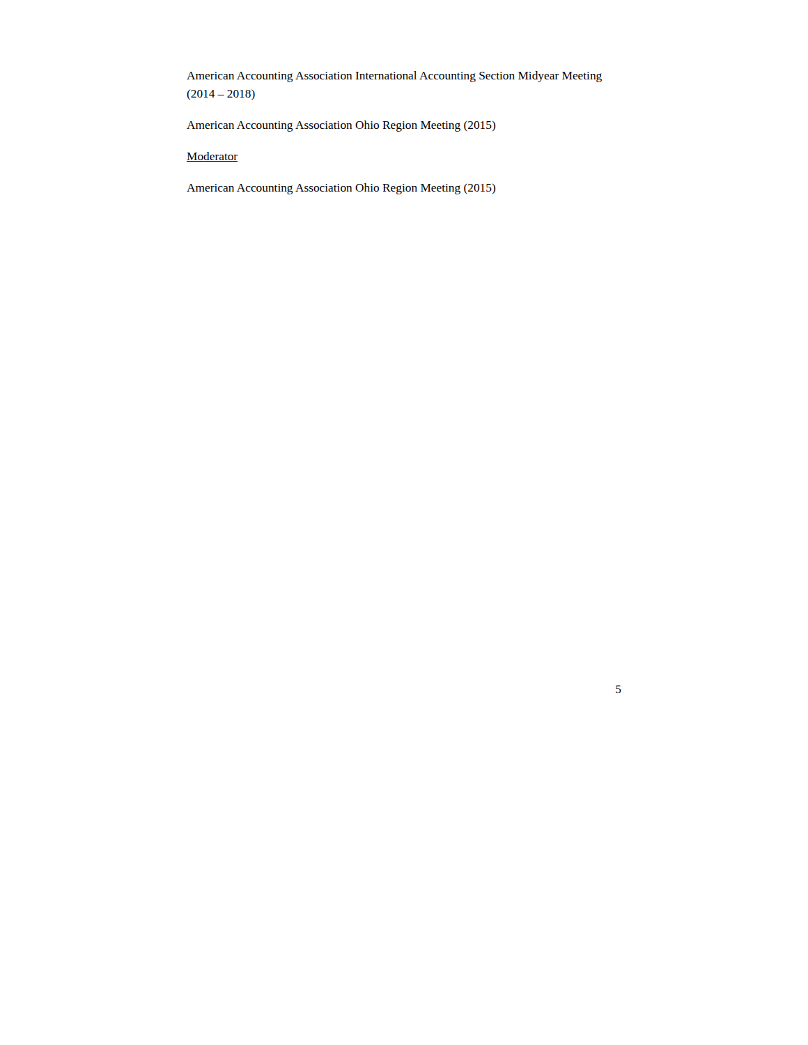American Accounting Association International Accounting Section Midyear Meeting (2014 – 2018)
American Accounting Association Ohio Region Meeting (2015)
Moderator
American Accounting Association Ohio Region Meeting (2015)
5